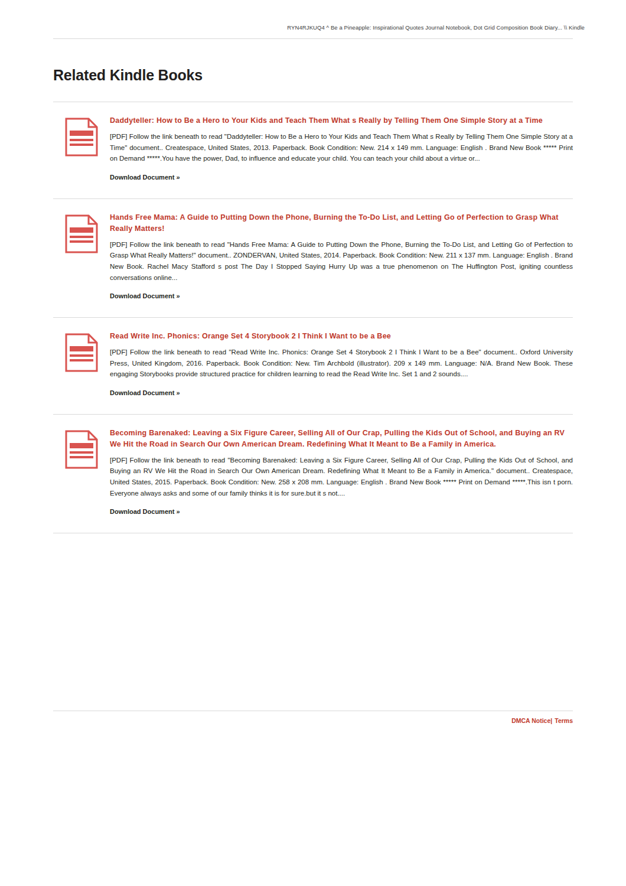RYN4RJKUQ4 ^ Be a Pineapple: Inspirational Quotes Journal Notebook, Dot Grid Composition Book Diary... \\ Kindle
Related Kindle Books
Daddyteller: How to Be a Hero to Your Kids and Teach Them What s Really by Telling Them One Simple Story at a Time
[PDF] Follow the link beneath to read "Daddyteller: How to Be a Hero to Your Kids and Teach Them What s Really by Telling Them One Simple Story at a Time" document.. Createspace, United States, 2013. Paperback. Book Condition: New. 214 x 149 mm. Language: English . Brand New Book ***** Print on Demand *****.You have the power, Dad, to influence and educate your child. You can teach your child about a virtue or...
Download Document »
Hands Free Mama: A Guide to Putting Down the Phone, Burning the To-Do List, and Letting Go of Perfection to Grasp What Really Matters!
[PDF] Follow the link beneath to read "Hands Free Mama: A Guide to Putting Down the Phone, Burning the To-Do List, and Letting Go of Perfection to Grasp What Really Matters!" document.. ZONDERVAN, United States, 2014. Paperback. Book Condition: New. 211 x 137 mm. Language: English . Brand New Book. Rachel Macy Stafford s post The Day I Stopped Saying Hurry Up was a true phenomenon on The Huffington Post, igniting countless conversations online...
Download Document »
Read Write Inc. Phonics: Orange Set 4 Storybook 2 I Think I Want to be a Bee
[PDF] Follow the link beneath to read "Read Write Inc. Phonics: Orange Set 4 Storybook 2 I Think I Want to be a Bee" document.. Oxford University Press, United Kingdom, 2016. Paperback. Book Condition: New. Tim Archbold (illustrator). 209 x 149 mm. Language: N/A. Brand New Book. These engaging Storybooks provide structured practice for children learning to read the Read Write Inc. Set 1 and 2 sounds....
Download Document »
Becoming Barenaked: Leaving a Six Figure Career, Selling All of Our Crap, Pulling the Kids Out of School, and Buying an RV We Hit the Road in Search Our Own American Dream. Redefining What It Meant to Be a Family in America.
[PDF] Follow the link beneath to read "Becoming Barenaked: Leaving a Six Figure Career, Selling All of Our Crap, Pulling the Kids Out of School, and Buying an RV We Hit the Road in Search Our Own American Dream. Redefining What It Meant to Be a Family in America." document.. Createspace, United States, 2015. Paperback. Book Condition: New. 258 x 208 mm. Language: English . Brand New Book ***** Print on Demand *****.This isn t porn. Everyone always asks and some of our family thinks it is for sure.but it s not....
Download Document »
DMCA Notice|Terms